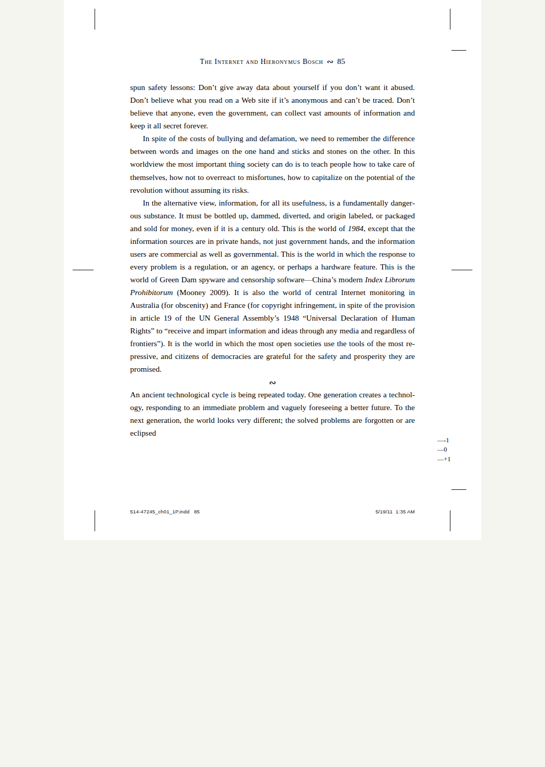The Internet and Hieronymus Bosch ∾ 85
spun safety lessons: Don’t give away data about yourself if you don’t want it abused. Don’t believe what you read on a Web site if it’s anonymous and can’t be traced. Don’t believe that anyone, even the government, can collect vast amounts of information and keep it all secret forever.
In spite of the costs of bullying and defamation, we need to remember the difference between words and images on the one hand and sticks and stones on the other. In this worldview the most important thing society can do is to teach people how to take care of themselves, how not to overreact to misfortunes, how to capitalize on the potential of the revolution without assuming its risks.
In the alternative view, information, for all its usefulness, is a fundamentally dangerous substance. It must be bottled up, dammed, diverted, and origin labeled, or packaged and sold for money, even if it is a century old. This is the world of 1984, except that the information sources are in private hands, not just government hands, and the information users are commercial as well as governmental. This is the world in which the response to every problem is a regulation, or an agency, or perhaps a hardware feature. This is the world of Green Dam spyware and censorship software—China’s modern Index Librorum Prohibitorum (Mooney 2009). It is also the world of central Internet monitoring in Australia (for obscenity) and France (for copyright infringement, in spite of the provision in article 19 of the UN General Assembly’s 1948 “Universal Declaration of Human Rights” to “receive and impart information and ideas through any media and regardless of frontiers”). It is the world in which the most open societies use the tools of the most repressive, and citizens of democracies are grateful for the safety and prosperity they are promised.
∾
An ancient technological cycle is being repeated today. One generation creates a technology, responding to an immediate problem and vaguely foreseeing a better future. To the next generation, the world looks very different; the solved problems are forgotten or are eclipsed
—-1
—0
—+1
514-47245_ch01_1P.indd 85 5/19/11 1:35 AM